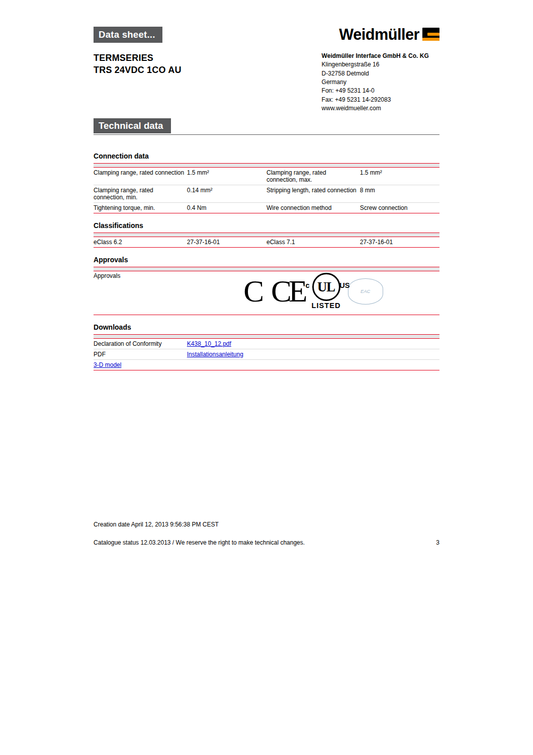Data sheet...
Weidmüller
TERMSERIES
TRS 24VDC 1CO AU
Weidmüller Interface GmbH & Co. KG
Klingenbergstraße 16
D-32758 Detmold
Germany
Fon: +49 5231 14-0
Fax: +49 5231 14-292083
www.weidmueller.com
Technical data
Connection data
| Clamping range, rated connection | 1.5 mm² | Clamping range, rated connection, max. | 1.5 mm² |
| Clamping range, rated connection, min. | 0.14 mm² | Stripping length, rated connection | 8 mm |
| Tightening torque, min. | 0.4 Nm | Wire connection method | Screw connection |
Classifications
| eClass 6.2 | 27-37-16-01 | eClass 7.1 | 27-37-16-01 |
Approvals
Approvals
C
CE
c US
UL
LISTED
EAC
Downloads
| Declaration of Conformity | K438_10_12.pdf |
| PDF | Installationsanleitung |
| 3-D model |
Creation date April 12, 2013 9:56:38 PM CEST
Catalogue status 12.03.2013 / We reserve the right to make technical changes.
3